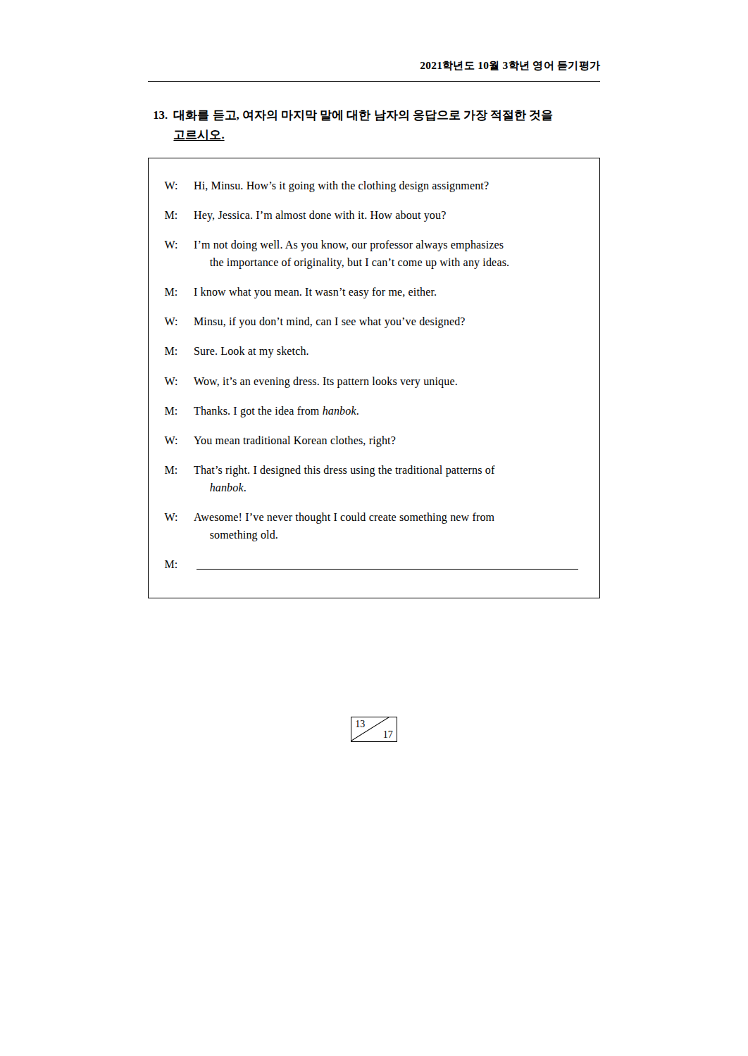2021학년도 10월 3학년 영어 듣기평가
13. 대화를 듣고, 여자의 마지막 말에 대한 남자의 응답으로 가장 적절한 것을 고르시오.
W: Hi, Minsu. How’s it going with the clothing design assignment?
M: Hey, Jessica. I’m almost done with it. How about you?
W: I’m not doing well. As you know, our professor always emphasizes the importance of originality, but I can’t come up with any ideas.
M: I know what you mean. It wasn’t easy for me, either.
W: Minsu, if you don’t mind, can I see what you’ve designed?
M: Sure. Look at my sketch.
W: Wow, it’s an evening dress. Its pattern looks very unique.
M: Thanks. I got the idea from hanbok.
W: You mean traditional Korean clothes, right?
M: That’s right. I designed this dress using the traditional patterns of hanbok.
W: Awesome! I’ve never thought I could create something new from something old.
M:
13 17